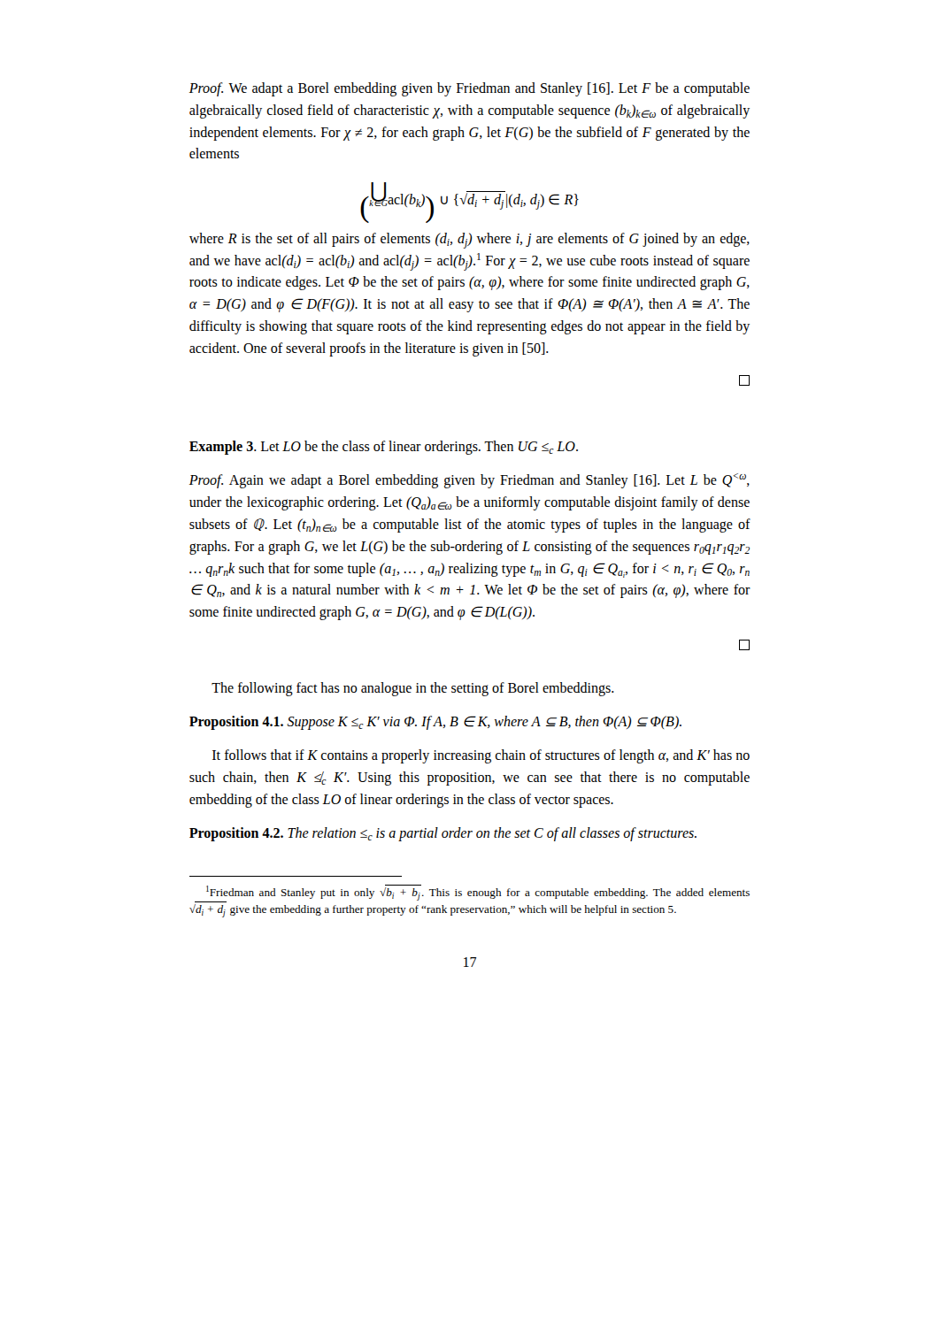Proof. We adapt a Borel embedding given by Friedman and Stanley [16]. Let F be a computable algebraically closed field of characteristic χ, with a computable sequence (bk)k∈ω of algebraically independent elements. For χ ≠ 2, for each graph G, let F(G) be the subfield of F generated by the elements
(⋃k∈G acl(bk)) ∪ {√di + dj|(di, dj) ∈ R}
where R is the set of all pairs of elements (di, dj) where i, j are elements of G joined by an edge, and we have acl(di) = acl(bi) and acl(dj) = acl(bj).1 For χ = 2, we use cube roots instead of square roots to indicate edges. Let Φ be the set of pairs (α, φ), where for some finite undirected graph G, α = D(G) and φ ∈ D(F(G)). It is not at all easy to see that if Φ(A) ≅ Φ(A′), then A ≅ A′. The difficulty is showing that square roots of the kind representing edges do not appear in the field by accident. One of several proofs in the literature is given in [50].
Example 3. Let LO be the class of linear orderings. Then UG ≤c LO.
Proof. Again we adapt a Borel embedding given by Friedman and Stanley [16]. Let L be Q<ω, under the lexicographic ordering. Let (Qa)a∈ω be a uniformly computable disjoint family of dense subsets of ℚ. Let (tn)n∈ω be a computable list of the atomic types of tuples in the language of graphs. For a graph G, we let L(G) be the sub-ordering of L consisting of the sequences r0q1r1q2r2 … qnrnk such that for some tuple (a1, … , an) realizing type tm in G, qi ∈ Qai, for i < n, ri ∈ Q0, rn ∈ Qn, and k is a natural number with k < m + 1. We let Φ be the set of pairs (α, φ), where for some finite undirected graph G, α = D(G), and φ ∈ D(L(G)).
The following fact has no analogue in the setting of Borel embeddings.
Proposition 4.1. Suppose K ≤c K′ via Φ. If A, B ∈ K, where A ⊆ B, then Φ(A) ⊆ Φ(B).
It follows that if K contains a properly increasing chain of structures of length α, and K′ has no such chain, then K ≰c K′. Using this proposition, we can see that there is no computable embedding of the class LO of linear orderings in the class of vector spaces.
Proposition 4.2. The relation ≤c is a partial order on the set C of all classes of structures.
1Friedman and Stanley put in only √bi + bj. This is enough for a computable embedding. The added elements √di + dj give the embedding a further property of “rank preservation,” which will be helpful in section 5.
17